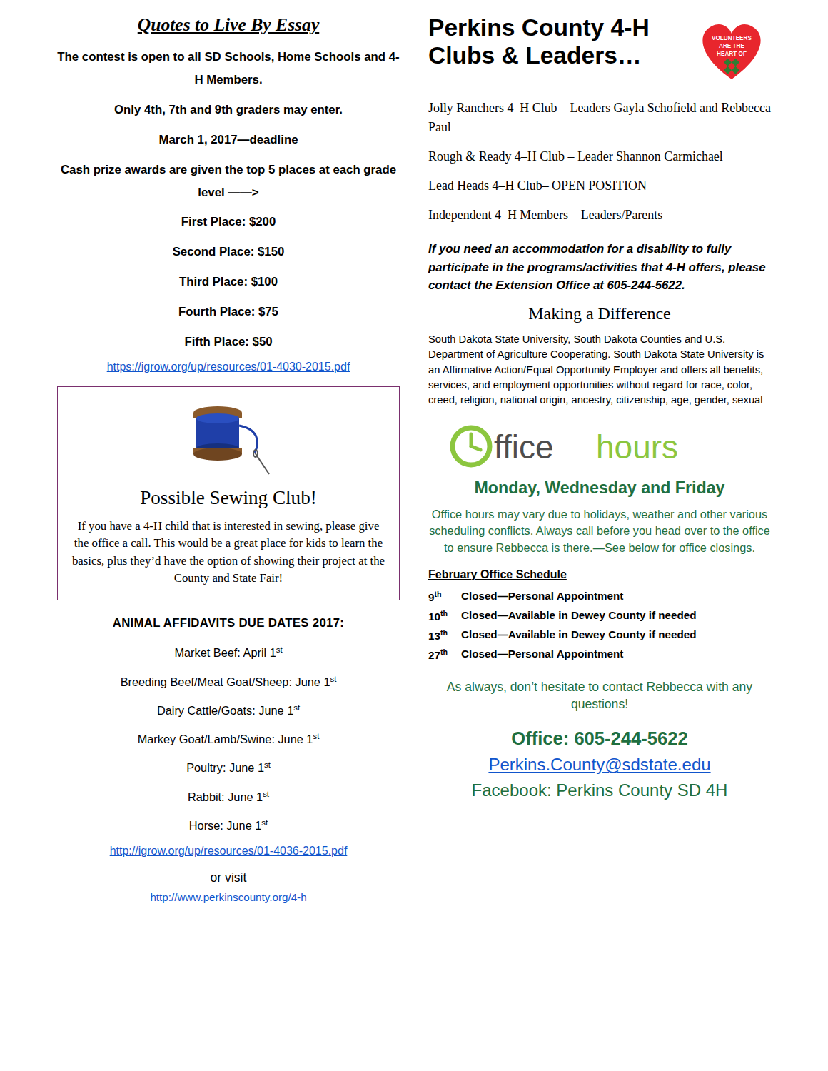Quotes to Live By Essay
The contest is open to all SD Schools, Home Schools and 4-H Members.
Only 4th, 7th and 9th graders may enter.
March 1, 2017—deadline
Cash prize awards are given the top 5 places at each grade level ——>
First Place: $200
Second Place: $150
Third Place: $100
Fourth Place: $75
Fifth Place: $50
https://igrow.org/up/resources/01-4030-2015.pdf
Possible Sewing Club!
If you have a 4-H child that is interested in sewing, please give the office a call. This would be a great place for kids to learn the basics, plus they’d have the option of showing their project at the County and State Fair!
ANIMAL AFFIDAVITS DUE DATES 2017:
Market Beef: April 1st
Breeding Beef/Meat Goat/Sheep: June 1st
Dairy Cattle/Goats: June 1st
Markey Goat/Lamb/Swine: June 1st
Poultry: June 1st
Rabbit: June 1st
Horse: June 1st
http://igrow.org/up/resources/01-4036-2015.pdf
or visit
http://www.perkinscounty.org/4-h
Perkins County 4-H Clubs & Leaders…
VOLUNTEERS ARE THE HEART OF
Jolly Ranchers 4–H Club – Leaders Gayla Schofield and Rebbecca Paul
Rough & Ready 4–H Club – Leader Shannon Carmichael
Lead Heads 4–H Club– OPEN POSITION
Independent 4–H Members – Leaders/Parents
If you need an accommodation for a disability to fully participate in the programs/activities that 4-H offers, please contact the Extension Office at 605-244-5622.
Making a Difference
South Dakota State University, South Dakota Counties and U.S. Department of Agriculture Cooperating. South Dakota State University is an Affirmative Action/Equal Opportunity Employer and offers all benefits, services, and employment opportunities without regard for race, color, creed, religion, national origin, ancestry, citizenship, age, gender, sexual
ffice hours
Monday, Wednesday and Friday
Office hours may vary due to holidays, weather and other various scheduling conflicts. Always call before you head over to the office to ensure Rebbecca is there.—See below for office closings.
February Office Schedule
| 9 th | Closed—Personal Appointment |
| 10 th | Closed—Available in Dewey County if needed |
| 13 th | Closed—Available in Dewey County if needed |
| 27 th | Closed—Personal Appointment |
As always, don’t hesitate to contact Rebbecca with any questions!
Office: 605-244-5622
Perkins.County@sdstate.edu
Facebook: Perkins County SD 4H